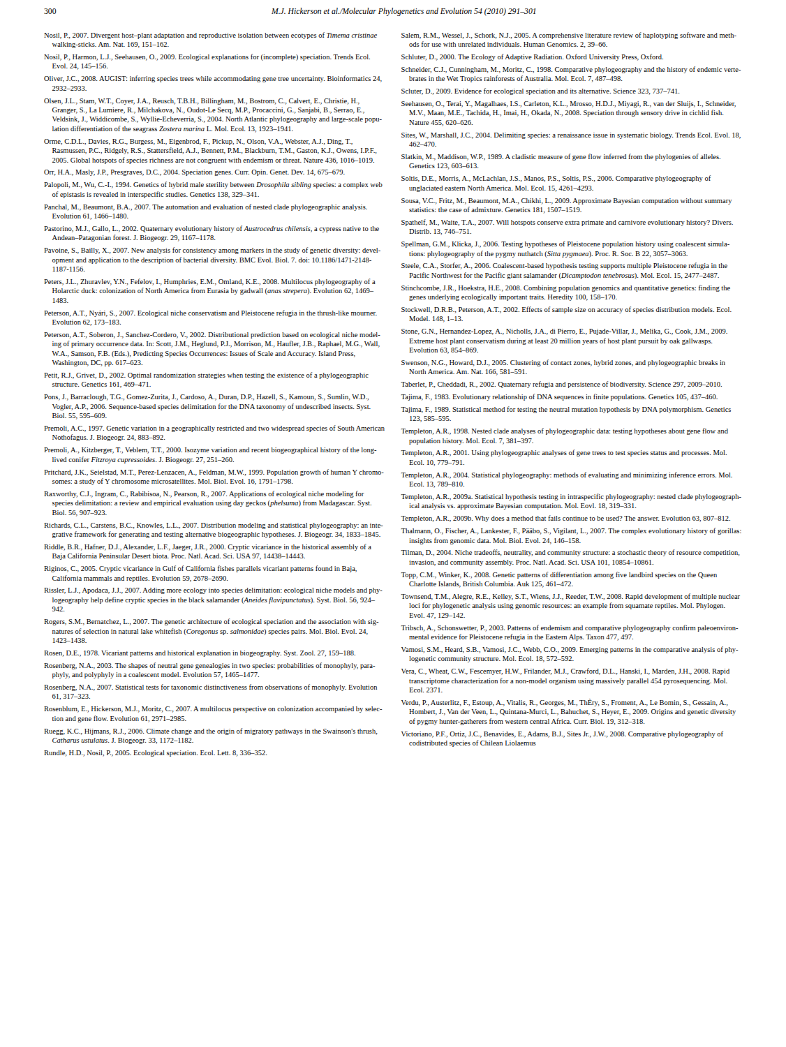300 M.J. Hickerson et al./Molecular Phylogenetics and Evolution 54 (2010) 291–301
Nosil, P., 2007. Divergent host–plant adaptation and reproductive isolation between ecotypes of Timema cristinae walking-sticks. Am. Nat. 169, 151–162.
Nosil, P., Harmon, L.J., Seehausen, O., 2009. Ecological explanations for (incomplete) speciation. Trends Ecol. Evol. 24, 145–156.
Oliver, J.C., 2008. AUGIST: inferring species trees while accommodating gene tree uncertainty. Bioinformatics 24, 2932–2933.
Olsen, J.L., Stam, W.T., Coyer, J.A., Reusch, T.B.H., Billingham, M., Bostrom, C., Calvert, E., Christie, H., Granger, S., La Lumiere, R., Milchakova, N., Oudot-Le Secq, M.P., Procaccini, G., Sanjabi, B., Serrao, E., Veldsink, J., Widdicombe, S., Wyllie-Echeverria, S., 2004. North Atlantic phylogeography and large-scale population differentiation of the seagrass Zostera marina L. Mol. Ecol. 13, 1923–1941.
Orme, C.D.L., Davies, R.G., Burgess, M., Eigenbrod, F., Pickup, N., Olson, V.A., Webster, A.J., Ding, T., Rasmussen, P.C., Ridgely, R.S., Stattersfield, A.J., Bennett, P.M., Blackburn, T.M., Gaston, K.J., Owens, I.P.F., 2005. Global hotspots of species richness are not congruent with endemism or threat. Nature 436, 1016–1019.
Orr, H.A., Masly, J.P., Presgraves, D.C., 2004. Speciation genes. Curr. Opin. Genet. Dev. 14, 675–679.
Palopoli, M., Wu, C.-I., 1994. Genetics of hybrid male sterility between Drosophila sibling species: a complex web of epistasis is revealed in interspecific studies. Genetics 138, 329–341.
Panchal, M., Beaumont, B.A., 2007. The automation and evaluation of nested clade phylogeographic analysis. Evolution 61, 1466–1480.
Pastorino, M.J., Gallo, L., 2002. Quaternary evolutionary history of Austrocedrus chilensis, a cypress native to the Andean–Patagonian forest. J. Biogeogr. 29, 1167–1178.
Pavoine, S., Bailly, X., 2007. New analysis for consistency among markers in the study of genetic diversity: development and application to the description of bacterial diversity. BMC Evol. Biol. 7. doi: 10.1186/1471-2148-1187-1156.
Peters, J.L., Zhuravlev, Y.N., Fefelov, I., Humphries, E.M., Omland, K.E., 2008. Multilocus phylogeography of a Holarctic duck: colonization of North America from Eurasia by gadwall (anas strepera). Evolution 62, 1469–1483.
Peterson, A.T., Nyári, S., 2007. Ecological niche conservatism and Pleistocene refugia in the thrush-like mourner. Evolution 62, 173–183.
Peterson, A.T., Soberon, J., Sanchez-Cordero, V., 2002. Distributional prediction based on ecological niche modeling of primary occurrence data. In: Scott, J.M., Heglund, P.J., Morrison, M., Haufler, J.B., Raphael, M.G., Wall, W.A., Samson, F.B. (Eds.), Predicting Species Occurrences: Issues of Scale and Accuracy. Island Press, Washington, DC, pp. 617–623.
Petit, R.J., Grivet, D., 2002. Optimal randomization strategies when testing the existence of a phylogeographic structure. Genetics 161, 469–471.
Pons, J., Barraclough, T.G., Gomez-Zurita, J., Cardoso, A., Duran, D.P., Hazell, S., Kamoun, S., Sumlin, W.D., Vogler, A.P., 2006. Sequence-based species delimitation for the DNA taxonomy of undescribed insects. Syst. Biol. 55, 595–609.
Premoli, A.C., 1997. Genetic variation in a geographically restricted and two widespread species of South American Nothofagus. J. Biogeogr. 24, 883–892.
Premoli, A., Kitzberger, T., Veblem, T.T., 2000. Isozyme variation and recent biogeographical history of the long-lived conifer Fitzroya cupressoides. J. Biogeogr. 27, 251–260.
Pritchard, J.K., Seielstad, M.T., Perez-Lenzacen, A., Feldman, M.W., 1999. Population growth of human Y chromosomes: a study of Y chromosome microsatellites. Mol. Biol. Evol. 16, 1791–1798.
Raxworthy, C.J., Ingram, C., Rabibisoa, N., Pearson, R., 2007. Applications of ecological niche modeling for species delimitation: a review and empirical evaluation using day geckos (phelsuma) from Madagascar. Syst. Biol. 56, 907–923.
Richards, C.L., Carstens, B.C., Knowles, L.L., 2007. Distribution modeling and statistical phylogeography: an integrative framework for generating and testing alternative biogeographic hypotheses. J. Biogeogr. 34, 1833–1845.
Riddle, B.R., Hafner, D.J., Alexander, L.F., Jaeger, J.R., 2000. Cryptic vicariance in the historical assembly of a Baja California Peninsular Desert biota. Proc. Natl. Acad. Sci. USA 97, 14438–14443.
Riginos, C., 2005. Cryptic vicariance in Gulf of California fishes parallels vicariant patterns found in Baja, California mammals and reptiles. Evolution 59, 2678–2690.
Rissler, L.J., Apodaca, J.J., 2007. Adding more ecology into species delimitation: ecological niche models and phylogeography help define cryptic species in the black salamander (Aneides flavipunctatus). Syst. Biol. 56, 924–942.
Rogers, S.M., Bernatchez, L., 2007. The genetic architecture of ecological speciation and the association with signatures of selection in natural lake whitefish (Coregonus sp. salmonidae) species pairs. Mol. Biol. Evol. 24, 1423–1438.
Rosen, D.E., 1978. Vicariant patterns and historical explanation in biogeography. Syst. Zool. 27, 159–188.
Rosenberg, N.A., 2003. The shapes of neutral gene genealogies in two species: probabilities of monophyly, paraphyly, and polyphyly in a coalescent model. Evolution 57, 1465–1477.
Rosenberg, N.A., 2007. Statistical tests for taxonomic distinctiveness from observations of monophyly. Evolution 61, 317–323.
Rosenblum, E., Hickerson, M.J., Moritz, C., 2007. A multilocus perspective on colonization accompanied by selection and gene flow. Evolution 61, 2971–2985.
Ruegg, K.C., Hijmans, R.J., 2006. Climate change and the origin of migratory pathways in the Swainson's thrush, Catharus ustulatus. J. Biogeogr. 33, 1172–1182.
Rundle, H.D., Nosil, P., 2005. Ecological speciation. Ecol. Lett. 8, 336–352.
Salem, R.M., Wessel, J., Schork, N.J., 2005. A comprehensive literature review of haplotyping software and methods for use with unrelated individuals. Human Genomics. 2, 39–66.
Schluter, D., 2000. The Ecology of Adaptive Radiation. Oxford University Press, Oxford.
Schneider, C.J., Cunningham, M., Moritz, C., 1998. Comparative phylogeography and the history of endemic vertebrates in the Wet Tropics rainforests of Australia. Mol. Ecol. 7, 487–498.
Scluter, D., 2009. Evidence for ecological speciation and its alternative. Science 323, 737–741.
Seehausen, O., Terai, Y., Magalhaes, I.S., Carleton, K.L., Mrosso, H.D.J., Miyagi, R., van der Sluijs, I., Schneider, M.V., Maan, M.E., Tachida, H., Imai, H., Okada, N., 2008. Speciation through sensory drive in cichlid fish. Nature 455, 620–626.
Sites, W., Marshall, J.C., 2004. Delimiting species: a renaissance issue in systematic biology. Trends Ecol. Evol. 18, 462–470.
Slatkin, M., Maddison, W.P., 1989. A cladistic measure of gene flow inferred from the phylogenies of alleles. Genetics 123, 603–613.
Soltis, D.E., Morris, A., McLachlan, J.S., Manos, P.S., Soltis, P.S., 2006. Comparative phylogeography of unglaciated eastern North America. Mol. Ecol. 15, 4261–4293.
Sousa, V.C., Fritz, M., Beaumont, M.A., Chikhi, L., 2009. Approximate Bayesian computation without summary statistics: the case of admixture. Genetics 181, 1507–1519.
Spathelf, M., Waite, T.A., 2007. Will hotspots conserve extra primate and carnivore evolutionary history? Divers. Distrib. 13, 746–751.
Spellman, G.M., Klicka, J., 2006. Testing hypotheses of Pleistocene population history using coalescent simulations: phylogeography of the pygmy nuthatch (Sitta pygmaea). Proc. R. Soc. B 22, 3057–3063.
Steele, C.A., Storfer, A., 2006. Coalescent-based hypothesis testing supports multiple Pleistocene refugia in the Pacific Northwest for the Pacific giant salamander (Dicamptodon tenebrosus). Mol. Ecol. 15, 2477–2487.
Stinchcombe, J.R., Hoekstra, H.E., 2008. Combining population genomics and quantitative genetics: finding the genes underlying ecologically important traits. Heredity 100, 158–170.
Stockwell, D.R.B., Peterson, A.T., 2002. Effects of sample size on accuracy of species distribution models. Ecol. Model. 148, 1–13.
Stone, G.N., Hernandez-Lopez, A., Nicholls, J.A., di Pierro, E., Pujade-Villar, J., Melika, G., Cook, J.M., 2009. Extreme host plant conservatism during at least 20 million years of host plant pursuit by oak gallwasps. Evolution 63, 854–869.
Swenson, N.G., Howard, D.J., 2005. Clustering of contact zones, hybrid zones, and phylogeographic breaks in North America. Am. Nat. 166, 581–591.
Taberlet, P., Cheddadi, R., 2002. Quaternary refugia and persistence of biodiversity. Science 297, 2009–2010.
Tajima, F., 1983. Evolutionary relationship of DNA sequences in finite populations. Genetics 105, 437–460.
Tajima, F., 1989. Statistical method for testing the neutral mutation hypothesis by DNA polymorphism. Genetics 123, 585–595.
Templeton, A.R., 1998. Nested clade analyses of phylogeographic data: testing hypotheses about gene flow and population history. Mol. Ecol. 7, 381–397.
Templeton, A.R., 2001. Using phylogeographic analyses of gene trees to test species status and processes. Mol. Ecol. 10, 779–791.
Templeton, A.R., 2004. Statistical phylogeography: methods of evaluating and minimizing inference errors. Mol. Ecol. 13, 789–810.
Templeton, A.R., 2009a. Statistical hypothesis testing in intraspecific phylogeography: nested clade phylogeographical analysis vs. approximate Bayesian computation. Mol. Eovl. 18, 319–331.
Templeton, A.R., 2009b. Why does a method that fails continue to be used? The answer. Evolution 63, 807–812.
Thalmann, O., Fischer, A., Lankester, F., Pääbo, S., Vigilant, L., 2007. The complex evolutionary history of gorillas: insights from genomic data. Mol. Biol. Evol. 24, 146–158.
Tilman, D., 2004. Niche tradeoffs, neutrality, and community structure: a stochastic theory of resource competition, invasion, and community assembly. Proc. Natl. Acad. Sci. USA 101, 10854–10861.
Topp, C.M., Winker, K., 2008. Genetic patterns of differentiation among five landbird species on the Queen Charlotte Islands, British Columbia. Auk 125, 461–472.
Townsend, T.M., Alegre, R.E., Kelley, S.T., Wiens, J.J., Reeder, T.W., 2008. Rapid development of multiple nuclear loci for phylogenetic analysis using genomic resources: an example from squamate reptiles. Mol. Phylogen. Evol. 47, 129–142.
Tribsch, A., Schonswetter, P., 2003. Patterns of endemism and comparative phylogeography confirm paleoenvironmental evidence for Pleistocene refugia in the Eastern Alps. Taxon 477, 497.
Vamosi, S.M., Heard, S.B., Vamosi, J.C., Webb, C.O., 2009. Emerging patterns in the comparative analysis of phylogenetic community structure. Mol. Ecol. 18, 572–592.
Vera, C., Wheat, C.W., Fescemyer, H.W., Frilander, M.J., Crawford, D.L., Hanski, I., Marden, J.H., 2008. Rapid transcriptome characterization for a non-model organism using massively parallel 454 pyrosequencing. Mol. Ecol. 2371.
Verdu, P., Austerlitz, F., Estoup, A., Vitalis, R., Georges, M., ThÈry, S., Froment, A., Le Bomin, S., Gessain, A., Hombert, J., Van der Veen, L., Quintana-Murci, L., Bahuchet, S., Heyer, E., 2009. Origins and genetic diversity of pygmy hunter-gatherers from western central Africa. Curr. Biol. 19, 312–318.
Victoriano, P.F., Ortiz, J.C., Benavides, E., Adams, B.J., Sites Jr., J.W., 2008. Comparative phylogeography of codistributed species of Chilean Liolaemus